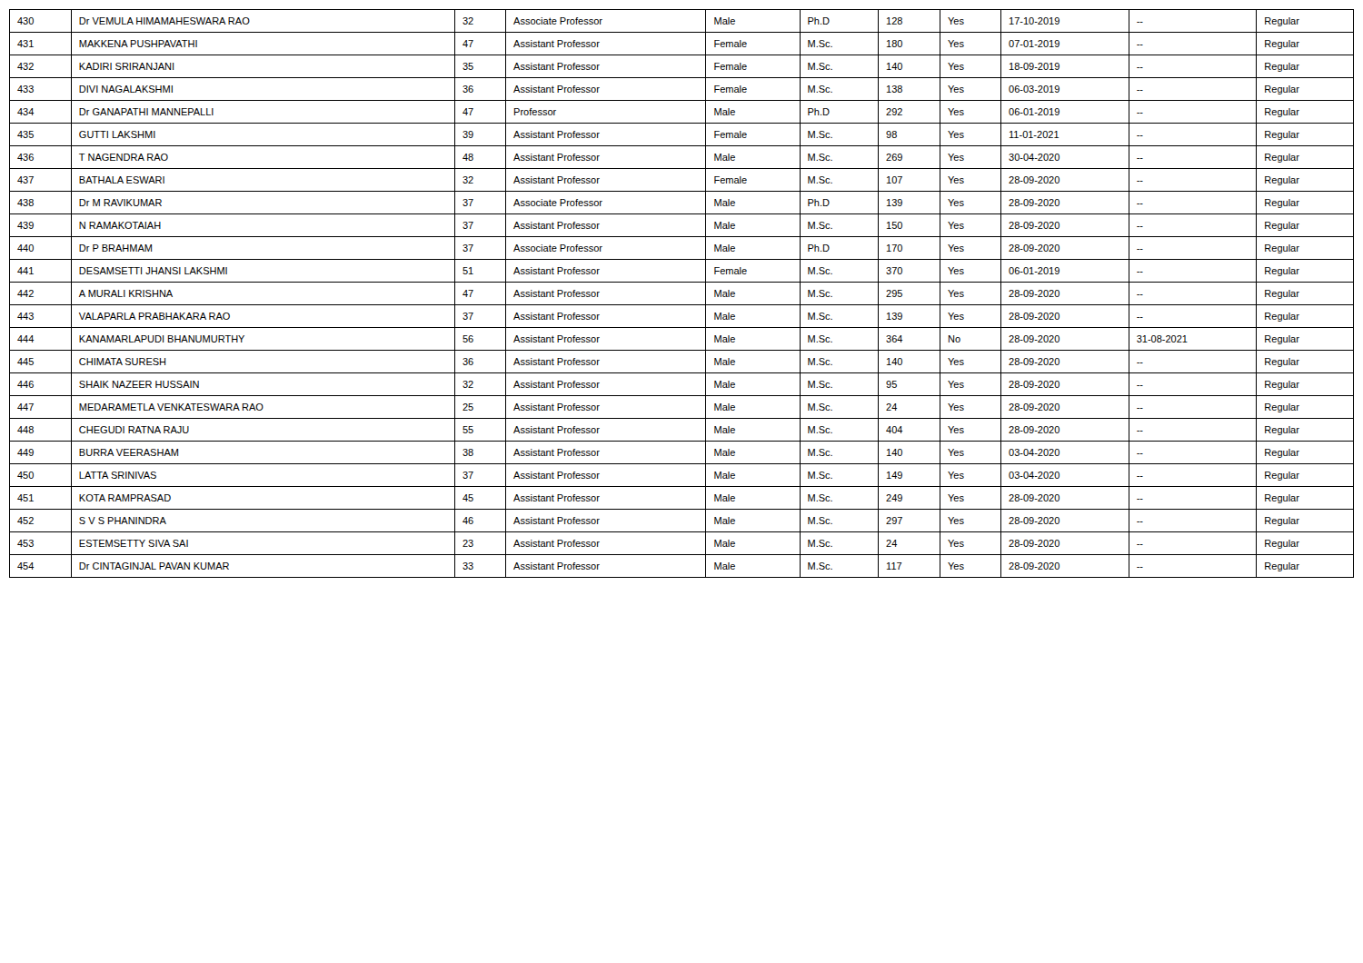| 430 | Dr VEMULA HIMAMAHESWARA RAO | 32 | Associate Professor | Male | Ph.D | 128 | Yes | 17-10-2019 | -- | Regular |
| 431 | MAKKENA PUSHPAVATHI | 47 | Assistant Professor | Female | M.Sc. | 180 | Yes | 07-01-2019 | -- | Regular |
| 432 | KADIRI SRIRANJANI | 35 | Assistant Professor | Female | M.Sc. | 140 | Yes | 18-09-2019 | -- | Regular |
| 433 | DIVI NAGALAKSHMI | 36 | Assistant Professor | Female | M.Sc. | 138 | Yes | 06-03-2019 | -- | Regular |
| 434 | Dr GANAPATHI MANNEPALLI | 47 | Professor | Male | Ph.D | 292 | Yes | 06-01-2019 | -- | Regular |
| 435 | GUTTI LAKSHMI | 39 | Assistant Professor | Female | M.Sc. | 98 | Yes | 11-01-2021 | -- | Regular |
| 436 | T NAGENDRA RAO | 48 | Assistant Professor | Male | M.Sc. | 269 | Yes | 30-04-2020 | -- | Regular |
| 437 | BATHALA ESWARI | 32 | Assistant Professor | Female | M.Sc. | 107 | Yes | 28-09-2020 | -- | Regular |
| 438 | Dr M RAVIKUMAR | 37 | Associate Professor | Male | Ph.D | 139 | Yes | 28-09-2020 | -- | Regular |
| 439 | N RAMAKOTAIAH | 37 | Assistant Professor | Male | M.Sc. | 150 | Yes | 28-09-2020 | -- | Regular |
| 440 | Dr P BRAHMAM | 37 | Associate Professor | Male | Ph.D | 170 | Yes | 28-09-2020 | -- | Regular |
| 441 | DESAMSETTI JHANSI LAKSHMI | 51 | Assistant Professor | Female | M.Sc. | 370 | Yes | 06-01-2019 | -- | Regular |
| 442 | A MURALI KRISHNA | 47 | Assistant Professor | Male | M.Sc. | 295 | Yes | 28-09-2020 | -- | Regular |
| 443 | VALAPARLA PRABHAKARA RAO | 37 | Assistant Professor | Male | M.Sc. | 139 | Yes | 28-09-2020 | -- | Regular |
| 444 | KANAMARLAPUDI BHANUMURTHY | 56 | Assistant Professor | Male | M.Sc. | 364 | No | 28-09-2020 | 31-08-2021 | Regular |
| 445 | CHIMATA SURESH | 36 | Assistant Professor | Male | M.Sc. | 140 | Yes | 28-09-2020 | -- | Regular |
| 446 | SHAIK NAZEER HUSSAIN | 32 | Assistant Professor | Male | M.Sc. | 95 | Yes | 28-09-2020 | -- | Regular |
| 447 | MEDARAMETLA VENKATESWARA RAO | 25 | Assistant Professor | Male | M.Sc. | 24 | Yes | 28-09-2020 | -- | Regular |
| 448 | CHEGUDI RATNA RAJU | 55 | Assistant Professor | Male | M.Sc. | 404 | Yes | 28-09-2020 | -- | Regular |
| 449 | BURRA VEERASHAM | 38 | Assistant Professor | Male | M.Sc. | 140 | Yes | 03-04-2020 | -- | Regular |
| 450 | LATTA SRINIVAS | 37 | Assistant Professor | Male | M.Sc. | 149 | Yes | 03-04-2020 | -- | Regular |
| 451 | KOTA RAMPRASAD | 45 | Assistant Professor | Male | M.Sc. | 249 | Yes | 28-09-2020 | -- | Regular |
| 452 | S V S PHANINDRA | 46 | Assistant Professor | Male | M.Sc. | 297 | Yes | 28-09-2020 | -- | Regular |
| 453 | ESTEMSETTY SIVA SAI | 23 | Assistant Professor | Male | M.Sc. | 24 | Yes | 28-09-2020 | -- | Regular |
| 454 | Dr CINTAGINJAL PAVAN KUMAR | 33 | Assistant Professor | Male | M.Sc. | 117 | Yes | 28-09-2020 | -- | Regular |